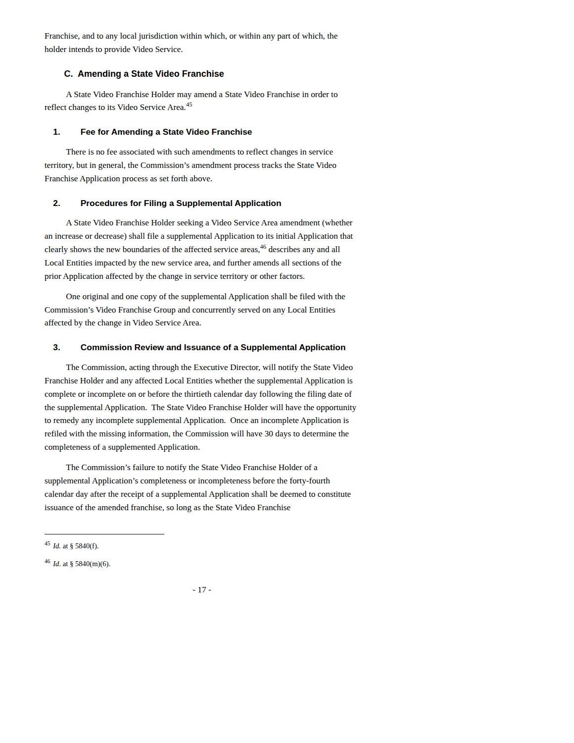Franchise, and to any local jurisdiction within which, or within any part of which, the holder intends to provide Video Service.
C. Amending a State Video Franchise
A State Video Franchise Holder may amend a State Video Franchise in order to reflect changes to its Video Service Area.45
1. Fee for Amending a State Video Franchise
There is no fee associated with such amendments to reflect changes in service territory, but in general, the Commission’s amendment process tracks the State Video Franchise Application process as set forth above.
2. Procedures for Filing a Supplemental Application
A State Video Franchise Holder seeking a Video Service Area amendment (whether an increase or decrease) shall file a supplemental Application to its initial Application that clearly shows the new boundaries of the affected service areas,46 describes any and all Local Entities impacted by the new service area, and further amends all sections of the prior Application affected by the change in service territory or other factors.
One original and one copy of the supplemental Application shall be filed with the Commission’s Video Franchise Group and concurrently served on any Local Entities affected by the change in Video Service Area.
3. Commission Review and Issuance of a Supplemental Application
The Commission, acting through the Executive Director, will notify the State Video Franchise Holder and any affected Local Entities whether the supplemental Application is complete or incomplete on or before the thirtieth calendar day following the filing date of the supplemental Application. The State Video Franchise Holder will have the opportunity to remedy any incomplete supplemental Application. Once an incomplete Application is refiled with the missing information, the Commission will have 30 days to determine the completeness of a supplemented Application.
The Commission’s failure to notify the State Video Franchise Holder of a supplemental Application’s completeness or incompleteness before the forty-fourth calendar day after the receipt of a supplemental Application shall be deemed to constitute issuance of the amended franchise, so long as the State Video Franchise
45 Id. at § 5840(f).
46 Id. at § 5840(m)(6).
- 17 -